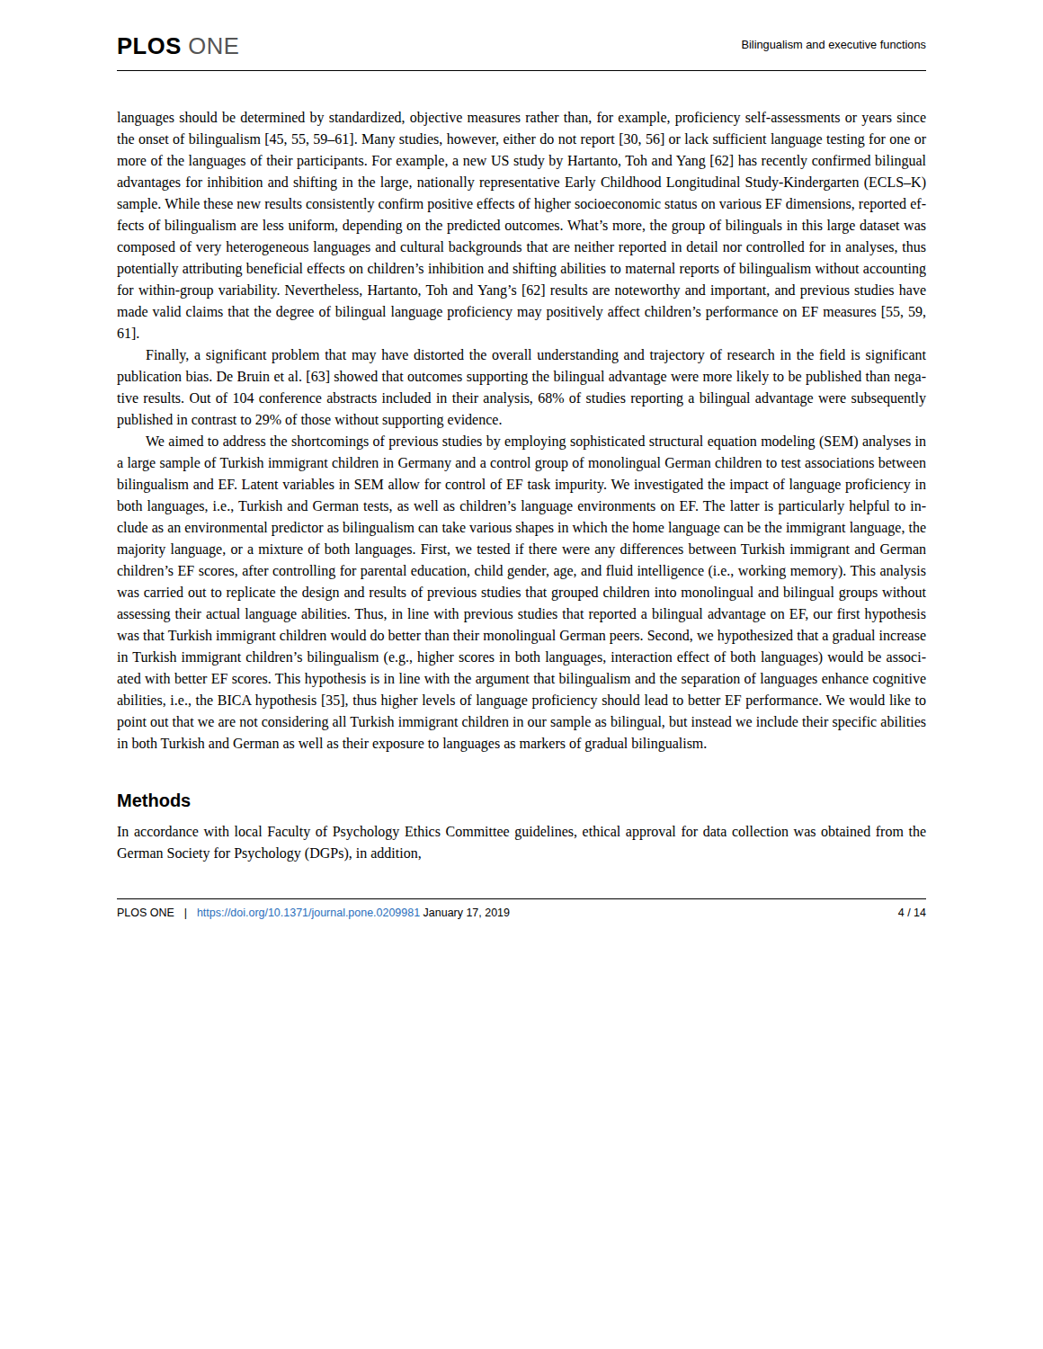PLOS ONE
Bilingualism and executive functions
languages should be determined by standardized, objective measures rather than, for example, proficiency self-assessments or years since the onset of bilingualism [45, 55, 59–61]. Many studies, however, either do not report [30, 56] or lack sufficient language testing for one or more of the languages of their participants. For example, a new US study by Hartanto, Toh and Yang [62] has recently confirmed bilingual advantages for inhibition and shifting in the large, nationally representative Early Childhood Longitudinal Study-Kindergarten (ECLS–K) sample. While these new results consistently confirm positive effects of higher socioeconomic status on various EF dimensions, reported effects of bilingualism are less uniform, depending on the predicted outcomes. What’s more, the group of bilinguals in this large dataset was composed of very heterogeneous languages and cultural backgrounds that are neither reported in detail nor controlled for in analyses, thus potentially attributing beneficial effects on children’s inhibition and shifting abilities to maternal reports of bilingualism without accounting for within-group variability. Nevertheless, Hartanto, Toh and Yang’s [62] results are noteworthy and important, and previous studies have made valid claims that the degree of bilingual language proficiency may positively affect children’s performance on EF measures [55, 59, 61].
Finally, a significant problem that may have distorted the overall understanding and trajectory of research in the field is significant publication bias. De Bruin et al. [63] showed that outcomes supporting the bilingual advantage were more likely to be published than negative results. Out of 104 conference abstracts included in their analysis, 68% of studies reporting a bilingual advantage were subsequently published in contrast to 29% of those without supporting evidence.
We aimed to address the shortcomings of previous studies by employing sophisticated structural equation modeling (SEM) analyses in a large sample of Turkish immigrant children in Germany and a control group of monolingual German children to test associations between bilingualism and EF. Latent variables in SEM allow for control of EF task impurity. We investigated the impact of language proficiency in both languages, i.e., Turkish and German tests, as well as children’s language environments on EF. The latter is particularly helpful to include as an environmental predictor as bilingualism can take various shapes in which the home language can be the immigrant language, the majority language, or a mixture of both languages. First, we tested if there were any differences between Turkish immigrant and German children’s EF scores, after controlling for parental education, child gender, age, and fluid intelligence (i.e., working memory). This analysis was carried out to replicate the design and results of previous studies that grouped children into monolingual and bilingual groups without assessing their actual language abilities. Thus, in line with previous studies that reported a bilingual advantage on EF, our first hypothesis was that Turkish immigrant children would do better than their monolingual German peers. Second, we hypothesized that a gradual increase in Turkish immigrant children’s bilingualism (e.g., higher scores in both languages, interaction effect of both languages) would be associated with better EF scores. This hypothesis is in line with the argument that bilingualism and the separation of languages enhance cognitive abilities, i.e., the BICA hypothesis [35], thus higher levels of language proficiency should lead to better EF performance. We would like to point out that we are not considering all Turkish immigrant children in our sample as bilingual, but instead we include their specific abilities in both Turkish and German as well as their exposure to languages as markers of gradual bilingualism.
Methods
In accordance with local Faculty of Psychology Ethics Committee guidelines, ethical approval for data collection was obtained from the German Society for Psychology (DGPs), in addition,
PLOS ONE | https://doi.org/10.1371/journal.pone.0209981 January 17, 2019
4 / 14